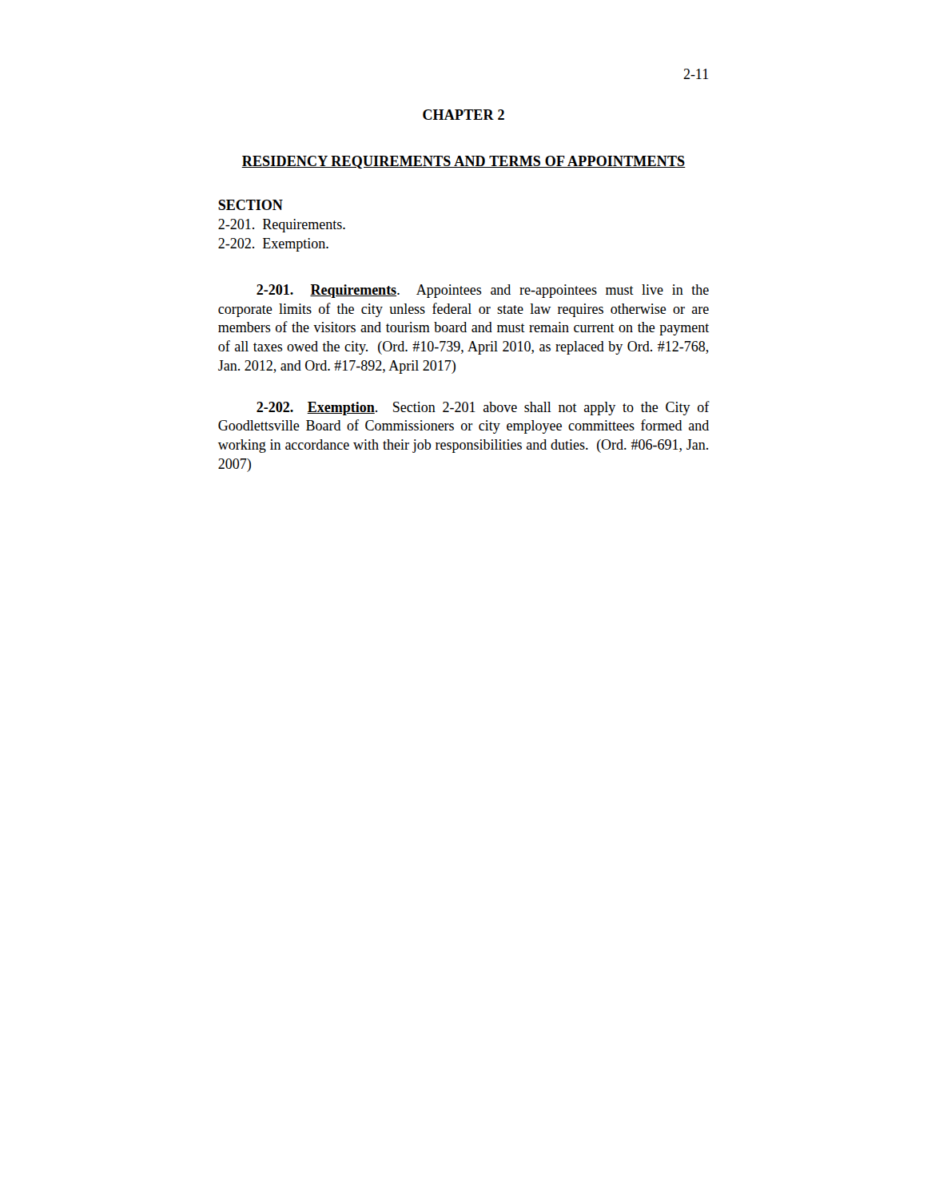2-11
CHAPTER 2
RESIDENCY REQUIREMENTS AND TERMS OF APPOINTMENTS
SECTION
2-201. Requirements.
2-202. Exemption.
2-201. Requirements. Appointees and re-appointees must live in the corporate limits of the city unless federal or state law requires otherwise or are members of the visitors and tourism board and must remain current on the payment of all taxes owed the city. (Ord. #10-739, April 2010, as replaced by Ord. #12-768, Jan. 2012, and Ord. #17-892, April 2017)
2-202. Exemption. Section 2-201 above shall not apply to the City of Goodlettsville Board of Commissioners or city employee committees formed and working in accordance with their job responsibilities and duties. (Ord. #06-691, Jan. 2007)